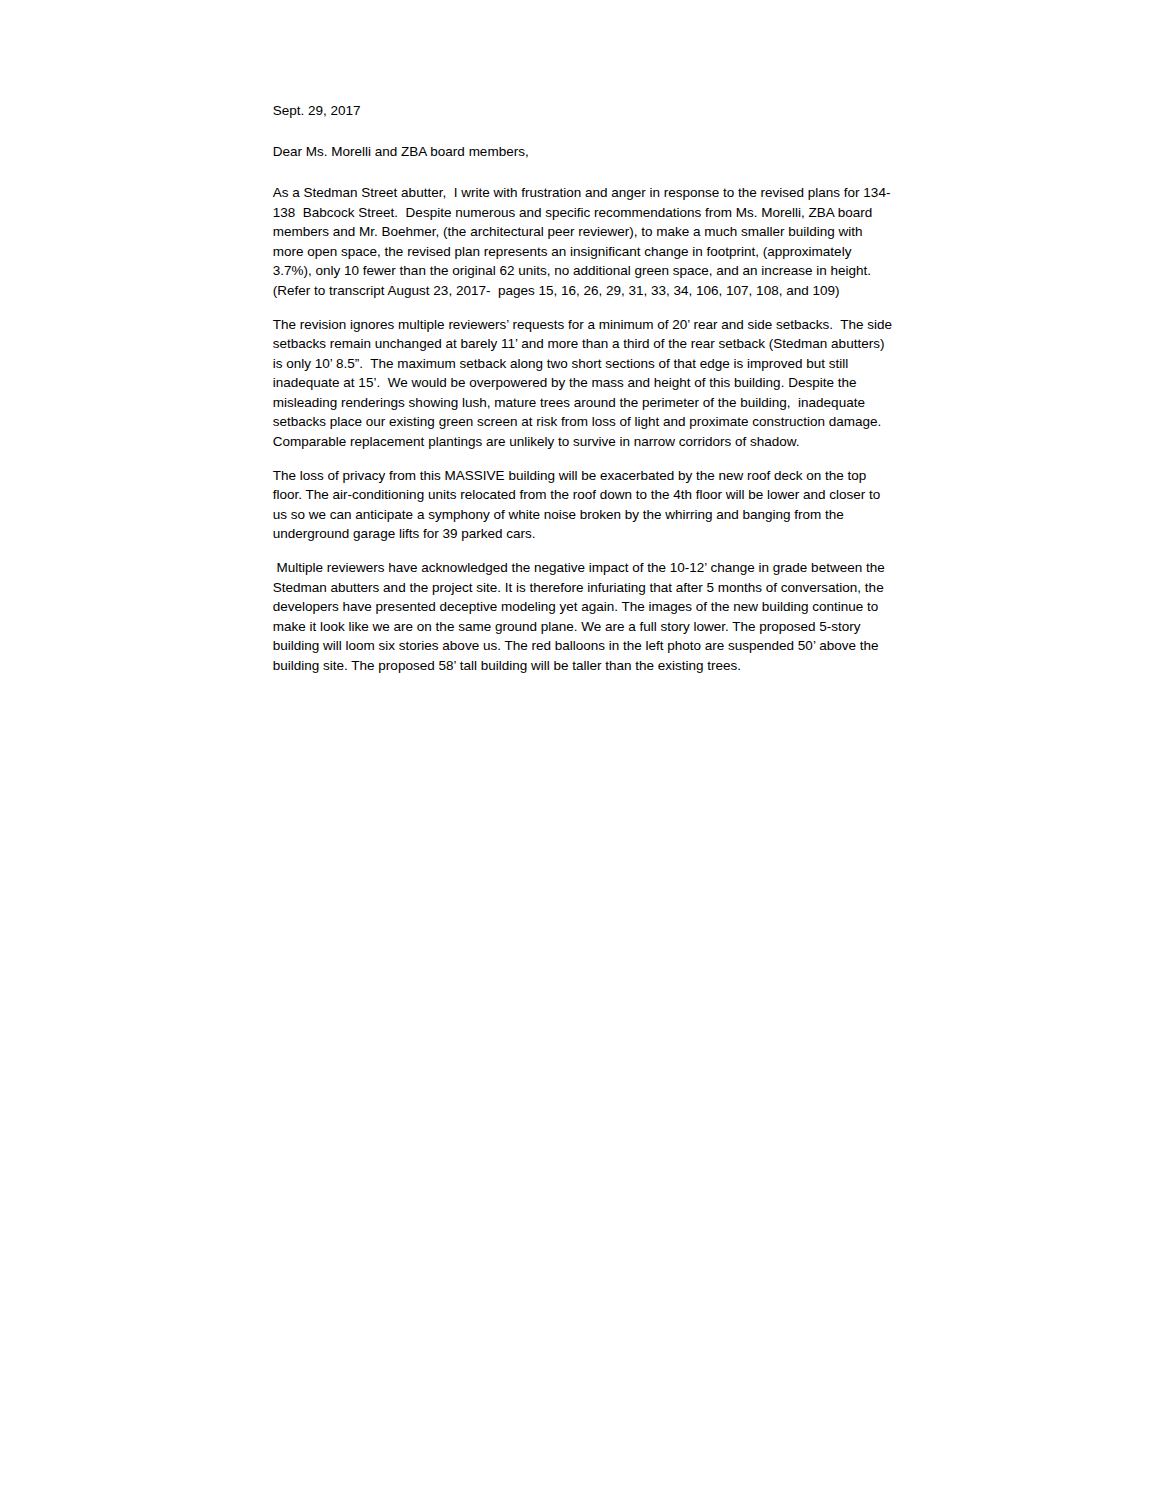Sept. 29, 2017
Dear Ms. Morelli and ZBA board members,
As a Stedman Street abutter, I write with frustration and anger in response to the revised plans for 134-138 Babcock Street. Despite numerous and specific recommendations from Ms. Morelli, ZBA board members and Mr. Boehmer, (the architectural peer reviewer), to make a much smaller building with more open space, the revised plan represents an insignificant change in footprint, (approximately 3.7%), only 10 fewer than the original 62 units, no additional green space, and an increase in height. (Refer to transcript August 23, 2017- pages 15, 16, 26, 29, 31, 33, 34, 106, 107, 108, and 109)
The revision ignores multiple reviewers’ requests for a minimum of 20’ rear and side setbacks. The side setbacks remain unchanged at barely 11’ and more than a third of the rear setback (Stedman abutters) is only 10’ 8.5”. The maximum setback along two short sections of that edge is improved but still inadequate at 15’. We would be overpowered by the mass and height of this building. Despite the misleading renderings showing lush, mature trees around the perimeter of the building, inadequate setbacks place our existing green screen at risk from loss of light and proximate construction damage. Comparable replacement plantings are unlikely to survive in narrow corridors of shadow.
The loss of privacy from this MASSIVE building will be exacerbated by the new roof deck on the top floor. The air-conditioning units relocated from the roof down to the 4th floor will be lower and closer to us so we can anticipate a symphony of white noise broken by the whirring and banging from the underground garage lifts for 39 parked cars.
Multiple reviewers have acknowledged the negative impact of the 10-12’ change in grade between the Stedman abutters and the project site. It is therefore infuriating that after 5 months of conversation, the developers have presented deceptive modeling yet again. The images of the new building continue to make it look like we are on the same ground plane. We are a full story lower. The proposed 5-story building will loom six stories above us. The red balloons in the left photo are suspended 50’ above the building site. The proposed 58’ tall building will be taller than the existing trees.